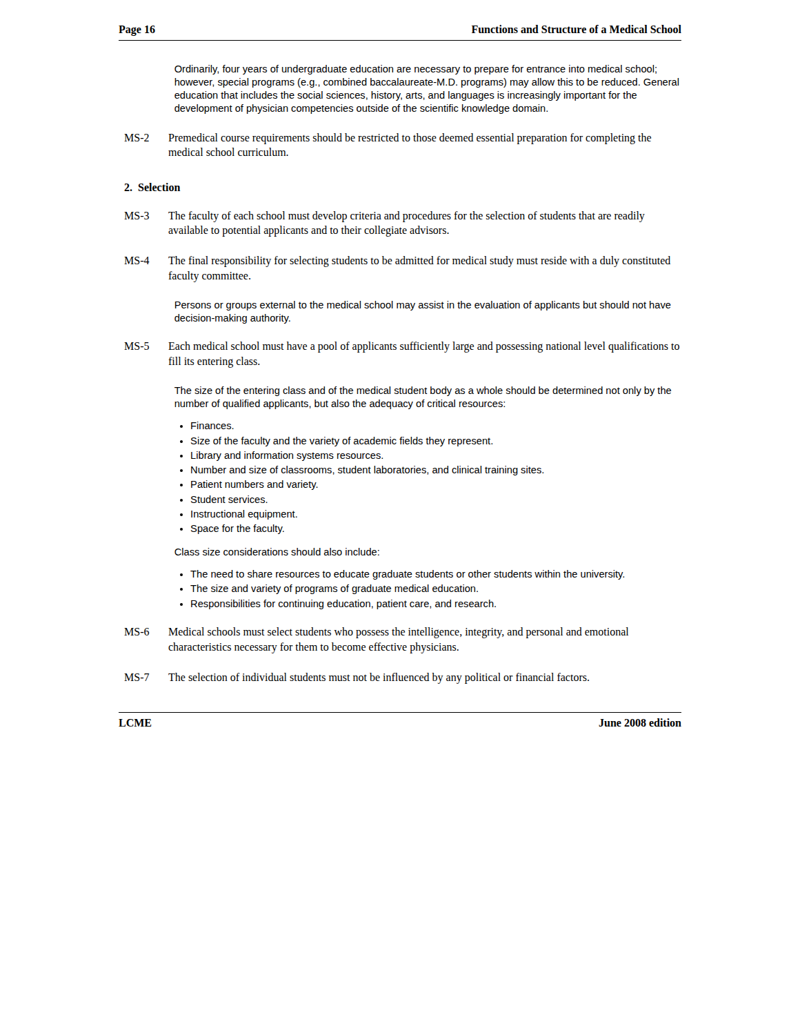Page 16 Functions and Structure of a Medical School
Ordinarily, four years of undergraduate education are necessary to prepare for entrance into medical school; however, special programs (e.g., combined baccalaureate-M.D. programs) may allow this to be reduced. General education that includes the social sciences, history, arts, and languages is increasingly important for the development of physician competencies outside of the scientific knowledge domain.
MS-2
Premedical course requirements should be restricted to those deemed essential preparation for completing the medical school curriculum.
2. Selection
MS-3
The faculty of each school must develop criteria and procedures for the selection of students that are readily available to potential applicants and to their collegiate advisors.
MS-4
The final responsibility for selecting students to be admitted for medical study must reside with a duly constituted faculty committee.
Persons or groups external to the medical school may assist in the evaluation of applicants but should not have decision-making authority.
MS-5
Each medical school must have a pool of applicants sufficiently large and possessing national level qualifications to fill its entering class.
The size of the entering class and of the medical student body as a whole should be determined not only by the number of qualified applicants, but also the adequacy of critical resources:
Finances.
Size of the faculty and the variety of academic fields they represent.
Library and information systems resources.
Number and size of classrooms, student laboratories, and clinical training sites.
Patient numbers and variety.
Student services.
Instructional equipment.
Space for the faculty.
Class size considerations should also include:
The need to share resources to educate graduate students or other students within the university.
The size and variety of programs of graduate medical education.
Responsibilities for continuing education, patient care, and research.
MS-6
Medical schools must select students who possess the intelligence, integrity, and personal and emotional characteristics necessary for them to become effective physicians.
MS-7
The selection of individual students must not be influenced by any political or financial factors.
LCME June 2008 edition